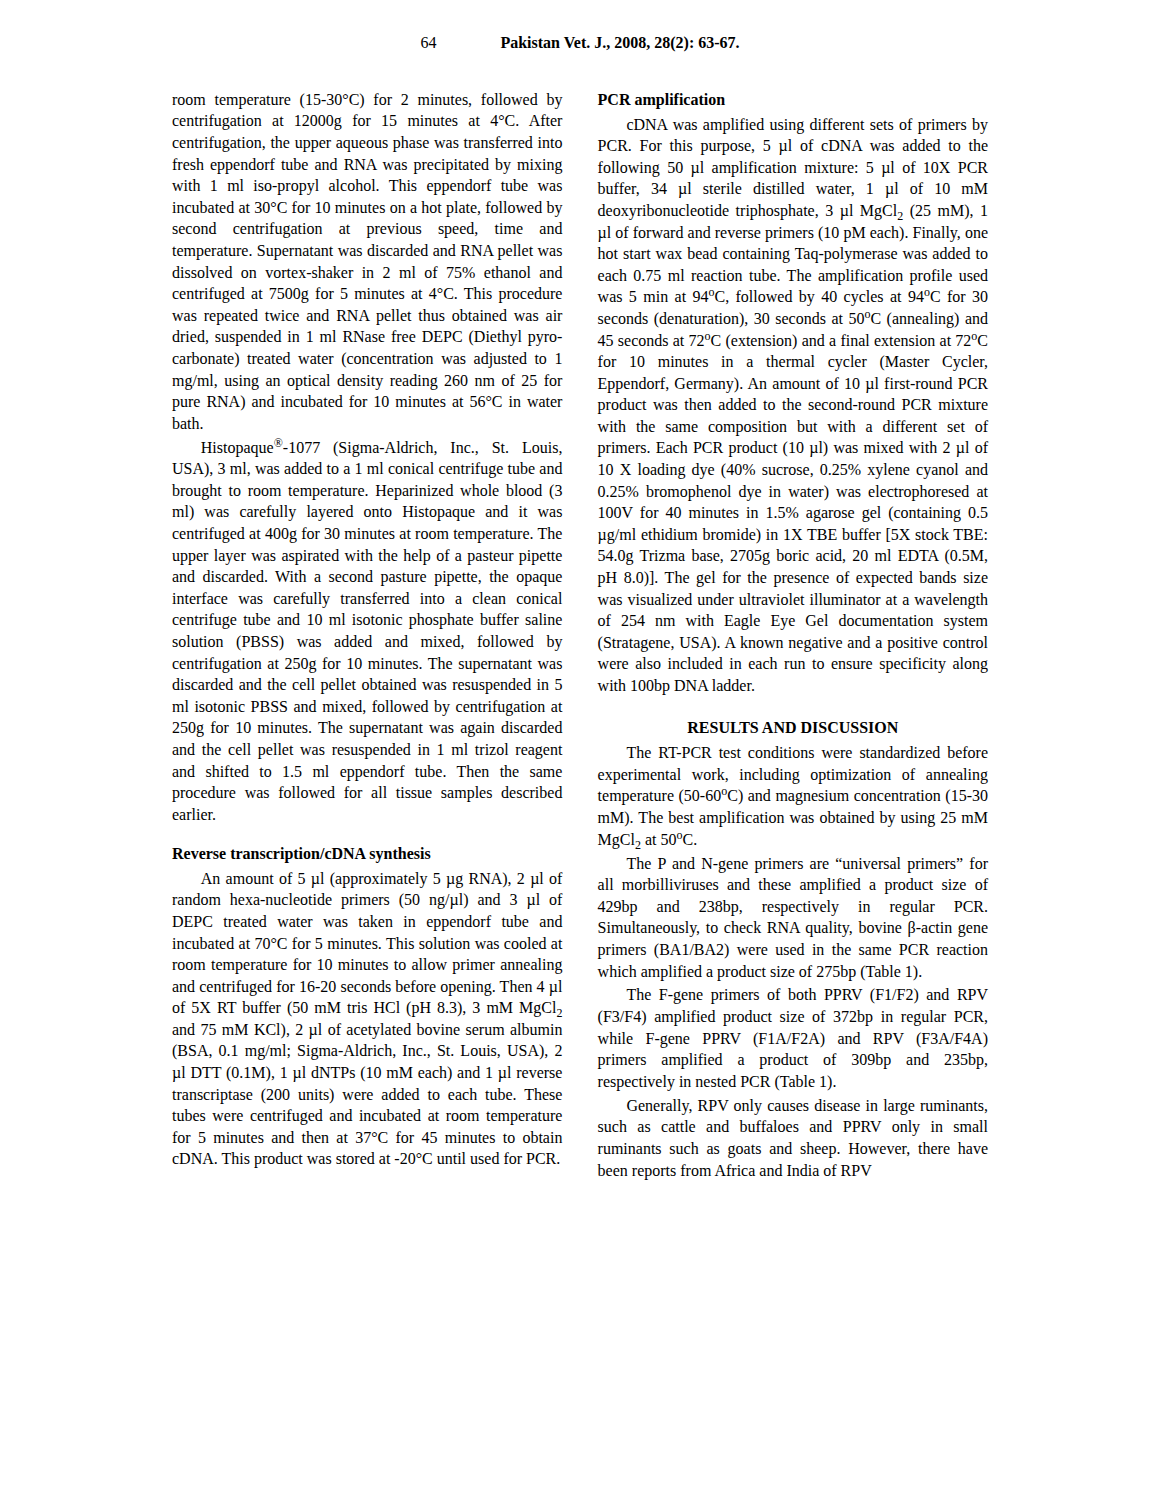64 Pakistan Vet. J., 2008, 28(2): 63-67.
room temperature (15-30°C) for 2 minutes, followed by centrifugation at 12000g for 15 minutes at 4°C. After centrifugation, the upper aqueous phase was transferred into fresh eppendorf tube and RNA was precipitated by mixing with 1 ml iso-propyl alcohol. This eppendorf tube was incubated at 30°C for 10 minutes on a hot plate, followed by second centrifugation at previous speed, time and temperature. Supernatant was discarded and RNA pellet was dissolved on vortex-shaker in 2 ml of 75% ethanol and centrifuged at 7500g for 5 minutes at 4°C. This procedure was repeated twice and RNA pellet thus obtained was air dried, suspended in 1 ml RNase free DEPC (Diethyl pyro-carbonate) treated water (concentration was adjusted to 1 mg/ml, using an optical density reading 260 nm of 25 for pure RNA) and incubated for 10 minutes at 56°C in water bath.
Histopaque®-1077 (Sigma-Aldrich, Inc., St. Louis, USA), 3 ml, was added to a 1 ml conical centrifuge tube and brought to room temperature. Heparinized whole blood (3 ml) was carefully layered onto Histopaque and it was centrifuged at 400g for 30 minutes at room temperature. The upper layer was aspirated with the help of a pasteur pipette and discarded. With a second pasture pipette, the opaque interface was carefully transferred into a clean conical centrifuge tube and 10 ml isotonic phosphate buffer saline solution (PBSS) was added and mixed, followed by centrifugation at 250g for 10 minutes. The supernatant was discarded and the cell pellet obtained was resuspended in 5 ml isotonic PBSS and mixed, followed by centrifugation at 250g for 10 minutes. The supernatant was again discarded and the cell pellet was resuspended in 1 ml trizol reagent and shifted to 1.5 ml eppendorf tube. Then the same procedure was followed for all tissue samples described earlier.
Reverse transcription/cDNA synthesis
An amount of 5 µl (approximately 5 µg RNA), 2 µl of random hexa-nucleotide primers (50 ng/µl) and 3 µl of DEPC treated water was taken in eppendorf tube and incubated at 70°C for 5 minutes. This solution was cooled at room temperature for 10 minutes to allow primer annealing and centrifuged for 16-20 seconds before opening. Then 4 µl of 5X RT buffer (50 mM tris HCl (pH 8.3), 3 mM MgCl2 and 75 mM KCl), 2 µl of acetylated bovine serum albumin (BSA, 0.1 mg/ml; Sigma-Aldrich, Inc., St. Louis, USA), 2 µl DTT (0.1M), 1 µl dNTPs (10 mM each) and 1 µl reverse transcriptase (200 units) were added to each tube. These tubes were centrifuged and incubated at room temperature for 5 minutes and then at 37°C for 45 minutes to obtain cDNA. This product was stored at -20°C until used for PCR.
PCR amplification
cDNA was amplified using different sets of primers by PCR. For this purpose, 5 µl of cDNA was added to the following 50 µl amplification mixture: 5 µl of 10X PCR buffer, 34 µl sterile distilled water, 1 µl of 10 mM deoxyribonucleotide triphosphate, 3 µl MgCl2 (25 mM), 1 µl of forward and reverse primers (10 pM each). Finally, one hot start wax bead containing Taq-polymerase was added to each 0.75 ml reaction tube. The amplification profile used was 5 min at 94oC, followed by 40 cycles at 94oC for 30 seconds (denaturation), 30 seconds at 50oC (annealing) and 45 seconds at 72oC (extension) and a final extension at 72oC for 10 minutes in a thermal cycler (Master Cycler, Eppendorf, Germany). An amount of 10 µl first-round PCR product was then added to the second-round PCR mixture with the same composition but with a different set of primers. Each PCR product (10 µl) was mixed with 2 µl of 10 X loading dye (40% sucrose, 0.25% xylene cyanol and 0.25% bromophenol dye in water) was electrophoresed at 100V for 40 minutes in 1.5% agarose gel (containing 0.5 µg/ml ethidium bromide) in 1X TBE buffer [5X stock TBE: 54.0g Trizma base, 2705g boric acid, 20 ml EDTA (0.5M, pH 8.0)]. The gel for the presence of expected bands size was visualized under ultraviolet illuminator at a wavelength of 254 nm with Eagle Eye Gel documentation system (Stratagene, USA). A known negative and a positive control were also included in each run to ensure specificity along with 100bp DNA ladder.
RESULTS AND DISCUSSION
The RT-PCR test conditions were standardized before experimental work, including optimization of annealing temperature (50-60oC) and magnesium concentration (15-30 mM). The best amplification was obtained by using 25 mM MgCl2 at 50oC.
The P and N-gene primers are “universal primers” for all morbilliviruses and these amplified a product size of 429bp and 238bp, respectively in regular PCR. Simultaneously, to check RNA quality, bovine β-actin gene primers (BA1/BA2) were used in the same PCR reaction which amplified a product size of 275bp (Table 1).
The F-gene primers of both PPRV (F1/F2) and RPV (F3/F4) amplified product size of 372bp in regular PCR, while F-gene PPRV (F1A/F2A) and RPV (F3A/F4A) primers amplified a product of 309bp and 235bp, respectively in nested PCR (Table 1).
Generally, RPV only causes disease in large ruminants, such as cattle and buffaloes and PPRV only in small ruminants such as goats and sheep. However, there have been reports from Africa and India of RPV